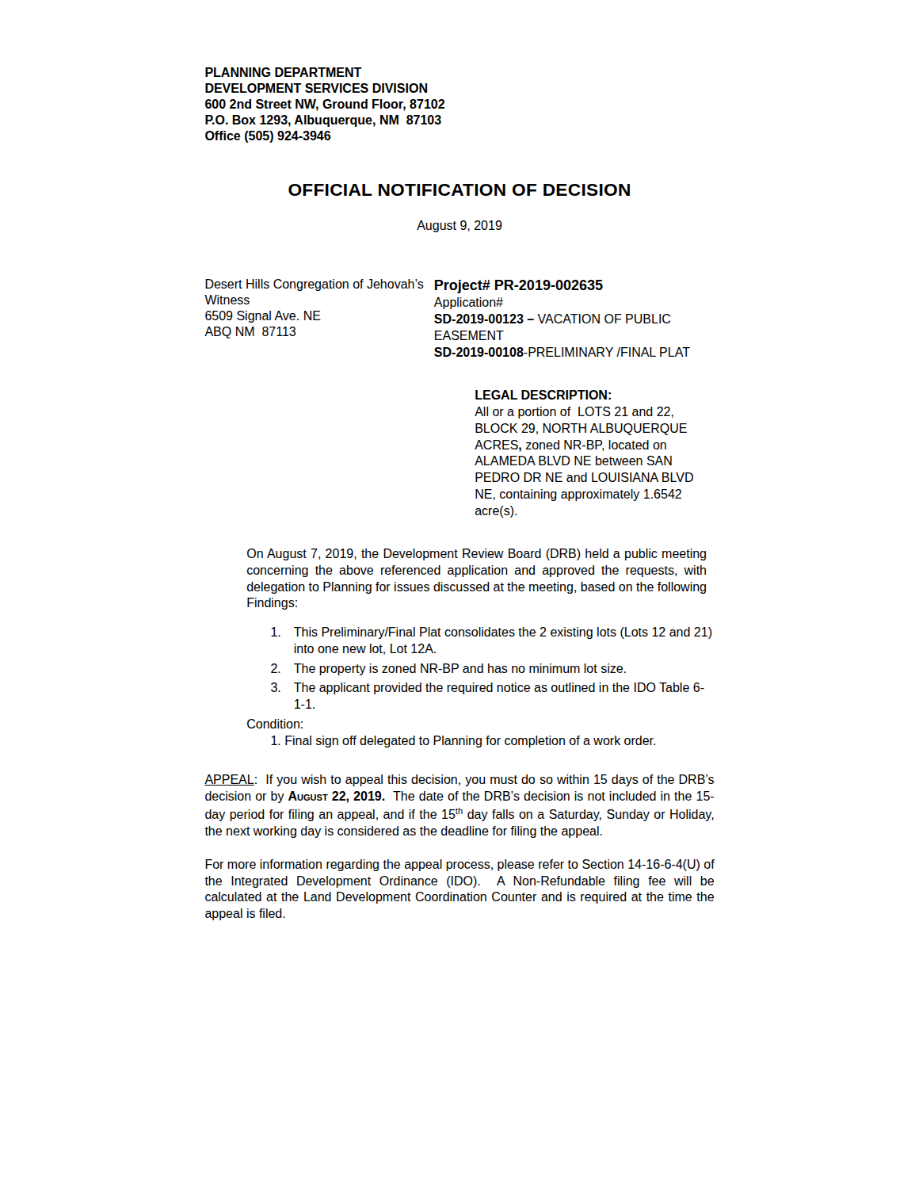PLANNING DEPARTMENT
DEVELOPMENT SERVICES DIVISION
600 2nd Street NW, Ground Floor, 87102
P.O. Box 1293, Albuquerque, NM 87103
Office (505) 924-3946
OFFICIAL NOTIFICATION OF DECISION
August 9, 2019
| Desert Hills Congregation of Jehovah’s Witness 6509 Signal Ave. NE ABQ NM 87113 | Project# PR-2019-002635 Application# SD-2019-00123 – VACATION OF PUBLIC EASEMENT SD-2019-00108 -PRELIMINARY /FINAL PLAT |
LEGAL DESCRIPTION:
All or a portion of LOTS 21 and 22, BLOCK 29, NORTH ALBUQUERQUE ACRES, zoned NR-BP, located on ALAMEDA BLVD NE between SAN PEDRO DR NE and LOUISIANA BLVD NE, containing approximately 1.6542 acre(s).
On August 7, 2019, the Development Review Board (DRB) held a public meeting concerning the above referenced application and approved the requests, with delegation to Planning for issues discussed at the meeting, based on the following Findings:
This Preliminary/Final Plat consolidates the 2 existing lots (Lots 12 and 21) into one new lot, Lot 12A.
The property is zoned NR-BP and has no minimum lot size.
The applicant provided the required notice as outlined in the IDO Table 6-1-1.
Condition:
Final sign off delegated to Planning for completion of a work order.
APPEAL: If you wish to appeal this decision, you must do so within 15 days of the DRB’s decision or by August 22, 2019. The date of the DRB’s decision is not included in the 15-day period for filing an appeal, and if the 15th day falls on a Saturday, Sunday or Holiday, the next working day is considered as the deadline for filing the appeal.
For more information regarding the appeal process, please refer to Section 14-16-6-4(U) of the Integrated Development Ordinance (IDO). A Non-Refundable filing fee will be calculated at the Land Development Coordination Counter and is required at the time the appeal is filed.